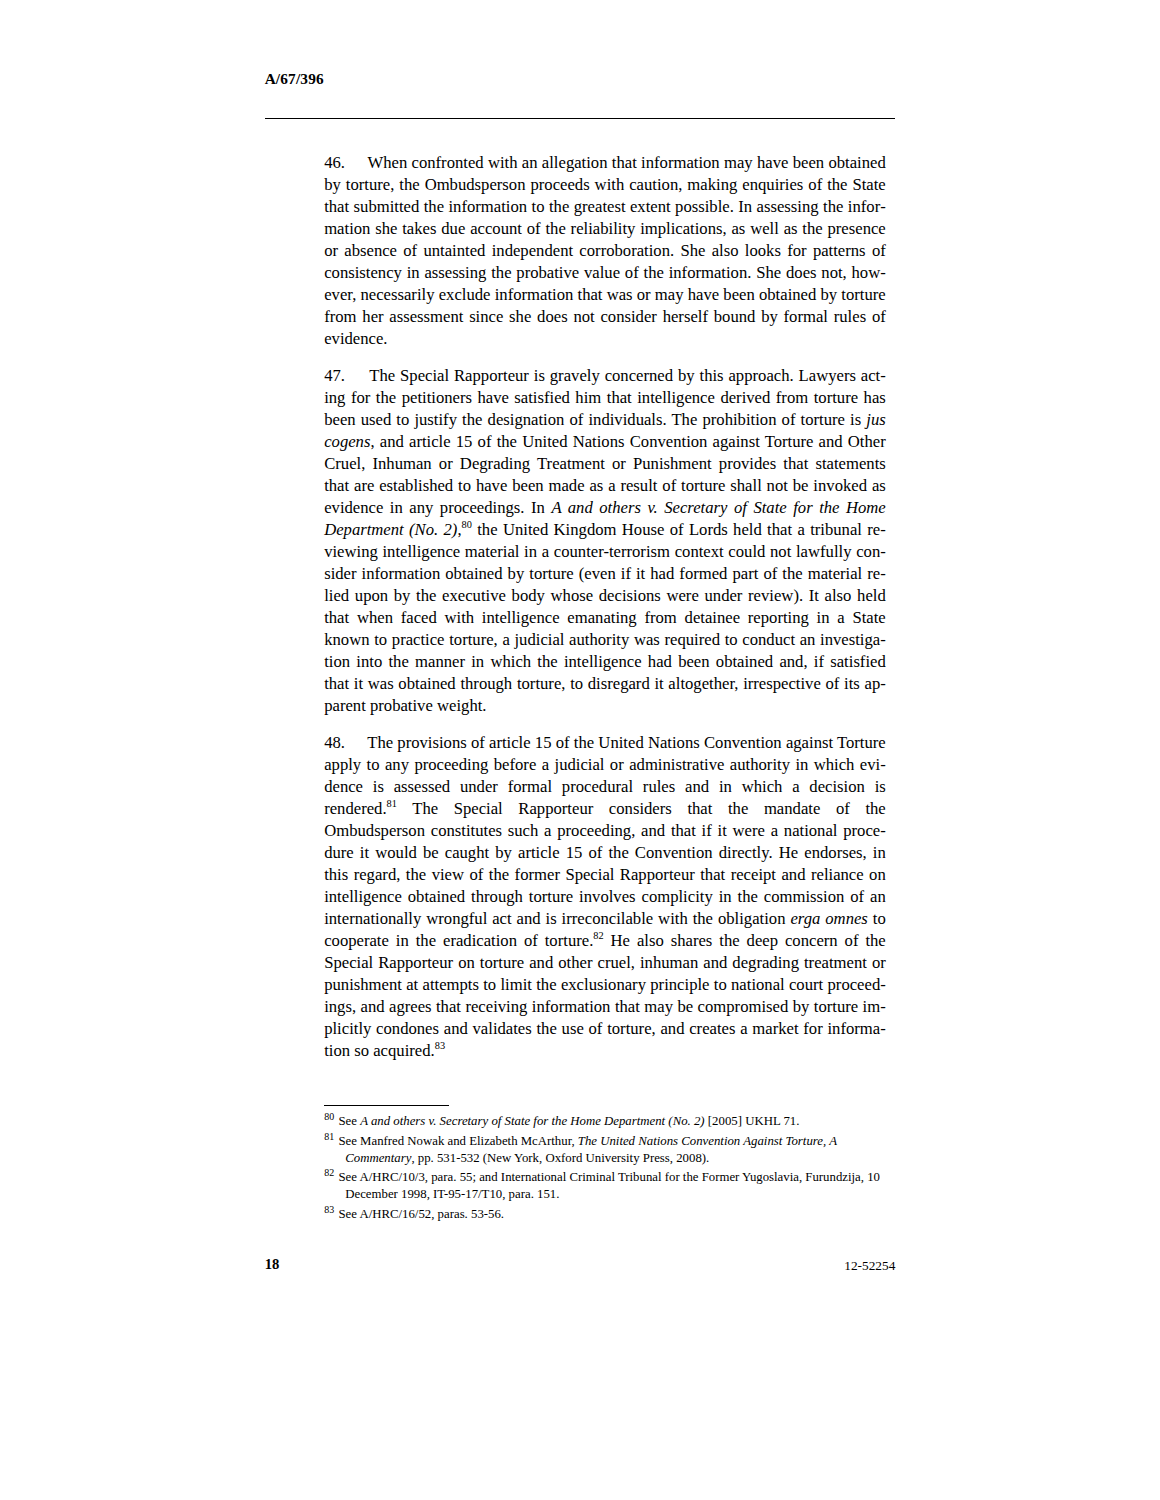A/67/396
46. When confronted with an allegation that information may have been obtained by torture, the Ombudsperson proceeds with caution, making enquiries of the State that submitted the information to the greatest extent possible. In assessing the information she takes due account of the reliability implications, as well as the presence or absence of untainted independent corroboration. She also looks for patterns of consistency in assessing the probative value of the information. She does not, however, necessarily exclude information that was or may have been obtained by torture from her assessment since she does not consider herself bound by formal rules of evidence.
47. The Special Rapporteur is gravely concerned by this approach. Lawyers acting for the petitioners have satisfied him that intelligence derived from torture has been used to justify the designation of individuals. The prohibition of torture is jus cogens, and article 15 of the United Nations Convention against Torture and Other Cruel, Inhuman or Degrading Treatment or Punishment provides that statements that are established to have been made as a result of torture shall not be invoked as evidence in any proceedings. In A and others v. Secretary of State for the Home Department (No. 2),80 the United Kingdom House of Lords held that a tribunal reviewing intelligence material in a counter-terrorism context could not lawfully consider information obtained by torture (even if it had formed part of the material relied upon by the executive body whose decisions were under review). It also held that when faced with intelligence emanating from detainee reporting in a State known to practice torture, a judicial authority was required to conduct an investigation into the manner in which the intelligence had been obtained and, if satisfied that it was obtained through torture, to disregard it altogether, irrespective of its apparent probative weight.
48. The provisions of article 15 of the United Nations Convention against Torture apply to any proceeding before a judicial or administrative authority in which evidence is assessed under formal procedural rules and in which a decision is rendered.81 The Special Rapporteur considers that the mandate of the Ombudsperson constitutes such a proceeding, and that if it were a national procedure it would be caught by article 15 of the Convention directly. He endorses, in this regard, the view of the former Special Rapporteur that receipt and reliance on intelligence obtained through torture involves complicity in the commission of an internationally wrongful act and is irreconcilable with the obligation erga omnes to cooperate in the eradication of torture.82 He also shares the deep concern of the Special Rapporteur on torture and other cruel, inhuman and degrading treatment or punishment at attempts to limit the exclusionary principle to national court proceedings, and agrees that receiving information that may be compromised by torture implicitly condones and validates the use of torture, and creates a market for information so acquired.83
80See A and others v. Secretary of State for the Home Department (No. 2) [2005] UKHL 71.
81See Manfred Nowak and Elizabeth McArthur, The United Nations Convention Against Torture, A Commentary, pp. 531-532 (New York, Oxford University Press, 2008).
82See A/HRC/10/3, para. 55; and International Criminal Tribunal for the Former Yugoslavia, Furundzija, 10 December 1998, IT-95-17/T10, para. 151.
83See A/HRC/16/52, paras. 53-56.
18
12-52254